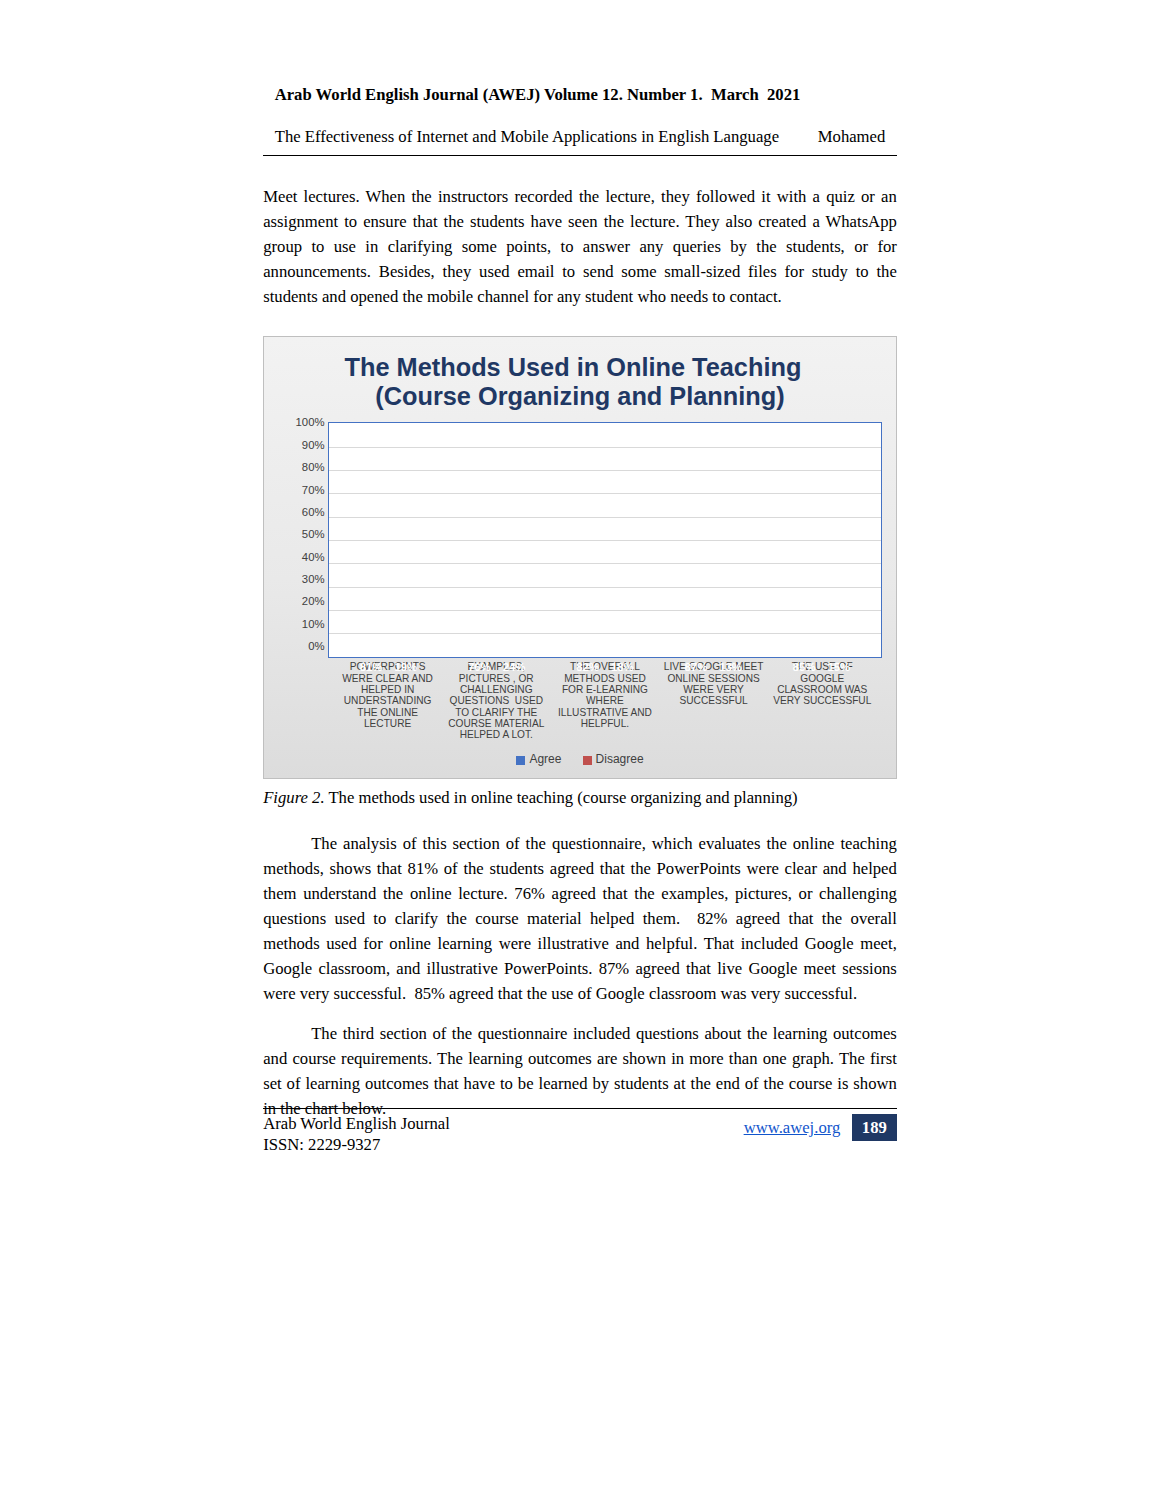Arab World English Journal (AWEJ) Volume 12. Number 1. March 2021
The Effectiveness of Internet and Mobile Applications in English Language
Mohamed
Meet lectures. When the instructors recorded the lecture, they followed it with a quiz or an assignment to ensure that the students have seen the lecture. They also created a WhatsApp group to use in clarifying some points, to answer any queries by the students, or for announcements. Besides, they used email to send some small-sized files for study to the students and opened the mobile channel for any student who needs to contact.
The Methods Used in Online Teaching (Course Organizing and Planning)
100% 90% 80% 70% 60% 50% 40% 30% 20% 10% 0%
81%
19%
76%
24%
82%
18%
87%
13%
85%
15%
PowerPoints were clear and helped in understanding the online lecture
Examples, pictures , or challenging questions used to clarify the course material helped a lot.
The overall methods used for e-learning where illustrative and helpful.
Live Google meet online sessions were very successful
The use of Google classroom was very successful
Agree
Disagree
Figure 2. The methods used in online teaching (course organizing and planning)
The analysis of this section of the questionnaire, which evaluates the online teaching methods, shows that 81% of the students agreed that the PowerPoints were clear and helped them understand the online lecture. 76% agreed that the examples, pictures, or challenging questions used to clarify the course material helped them. 82% agreed that the overall methods used for online learning were illustrative and helpful. That included Google meet, Google classroom, and illustrative PowerPoints. 87% agreed that live Google meet sessions were very successful. 85% agreed that the use of Google classroom was very successful.
The third section of the questionnaire included questions about the learning outcomes and course requirements. The learning outcomes are shown in more than one graph. The first set of learning outcomes that have to be learned by students at the end of the course is shown in the chart below.
Arab World English Journal
ISSN: 2229-9327
www.awej.org 189